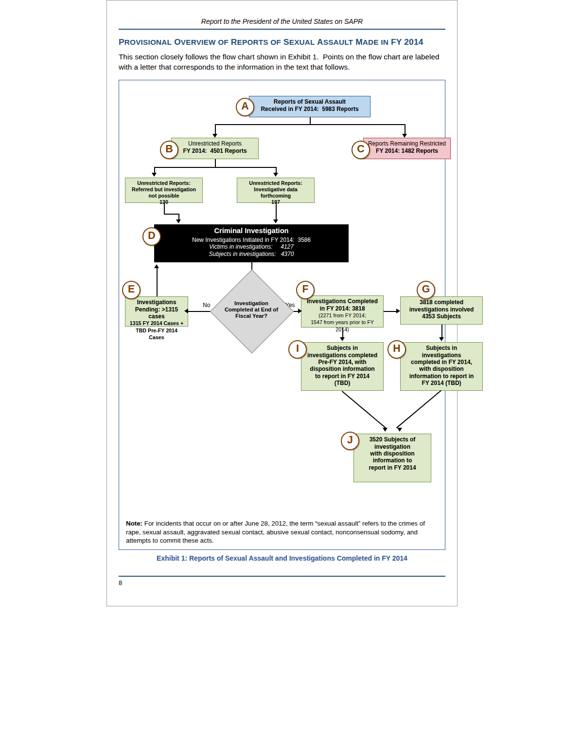Report to the President of the United States on SAPR
PROVISIONAL OVERVIEW OF REPORTS OF SEXUAL ASSAULT MADE IN FY 2014
This section closely follows the flow chart shown in Exhibit 1. Points on the flow chart are labeled with a letter that corresponds to the information in the text that follows.
Reports of Sexual Assault
Received in FY 2014: 5983 Reports
A
Unrestricted Reports
FY 2014: 4501 Reports
B
Reports Remaining Restricted
FY 2014: 1482 Reports
C
Unrestricted Reports: Referred but investigation not possible
130
Unrestricted Reports:
Investigative data forthcoming
197
Criminal Investigation
New Investigations Initiated in FY 2014: 3586
Victims in investigations: 4127
Subjects in investigations: 4370
D
Investigation
Completed at End of
Fiscal Year?
No
Yes
Investigations
Pending: >1315 cases
1315 FY 2014 Cases +
TBD Pre-FY 2014 Cases
E
Investigations Completed
in FY 2014: 3818
(2271 from FY 2014;
1547 from years prior to FY 2014)
F
3818 completed
investigations involved
4353 Subjects
G
Subjects in
investigations
completed in FY 2014,
with disposition
information to report in
FY 2014 (TBD)
H
Subjects in
investigations completed
Pre-FY 2014, with
disposition information
to report in FY 2014
(TBD)
I
3520 Subjects of
investigation
with disposition
information to
report in FY 2014
J
Note: For incidents that occur on or after June 28, 2012, the term “sexual assault” refers to the crimes of rape, sexual assault, aggravated sexual contact, abusive sexual contact, nonconsensual sodomy, and attempts to commit these acts.
Exhibit 1: Reports of Sexual Assault and Investigations Completed in FY 2014
8